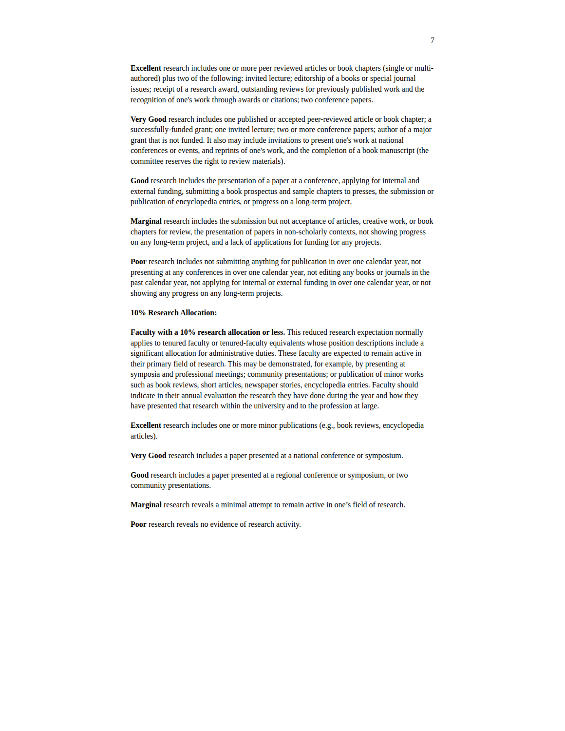7
Excellent research includes one or more peer reviewed articles or book chapters (single or multi-authored) plus two of the following: invited lecture; editorship of a books or special journal issues; receipt of a research award, outstanding reviews for previously published work and the recognition of one's work through awards or citations; two conference papers.
Very Good research includes one published or accepted peer-reviewed article or book chapter; a successfully-funded grant; one invited lecture; two or more conference papers; author of a major grant that is not funded. It also may include invitations to present one's work at national conferences or events, and reprints of one's work, and the completion of a book manuscript (the committee reserves the right to review materials).
Good research includes the presentation of a paper at a conference, applying for internal and external funding, submitting a book prospectus and sample chapters to presses, the submission or publication of encyclopedia entries, or progress on a long-term project.
Marginal research includes the submission but not acceptance of articles, creative work, or book chapters for review, the presentation of papers in non-scholarly contexts, not showing progress on any long-term project, and a lack of applications for funding for any projects.
Poor research includes not submitting anything for publication in over one calendar year, not presenting at any conferences in over one calendar year, not editing any books or journals in the past calendar year, not applying for internal or external funding in over one calendar year, or not showing any progress on any long-term projects.
10% Research Allocation:
Faculty with a 10% research allocation or less. This reduced research expectation normally applies to tenured faculty or tenured-faculty equivalents whose position descriptions include a significant allocation for administrative duties. These faculty are expected to remain active in their primary field of research. This may be demonstrated, for example, by presenting at symposia and professional meetings; community presentations; or publication of minor works such as book reviews, short articles, newspaper stories, encyclopedia entries. Faculty should indicate in their annual evaluation the research they have done during the year and how they have presented that research within the university and to the profession at large.
Excellent research includes one or more minor publications (e.g., book reviews, encyclopedia articles).
Very Good research includes a paper presented at a national conference or symposium.
Good research includes a paper presented at a regional conference or symposium, or two community presentations.
Marginal research reveals a minimal attempt to remain active in one’s field of research.
Poor research reveals no evidence of research activity.